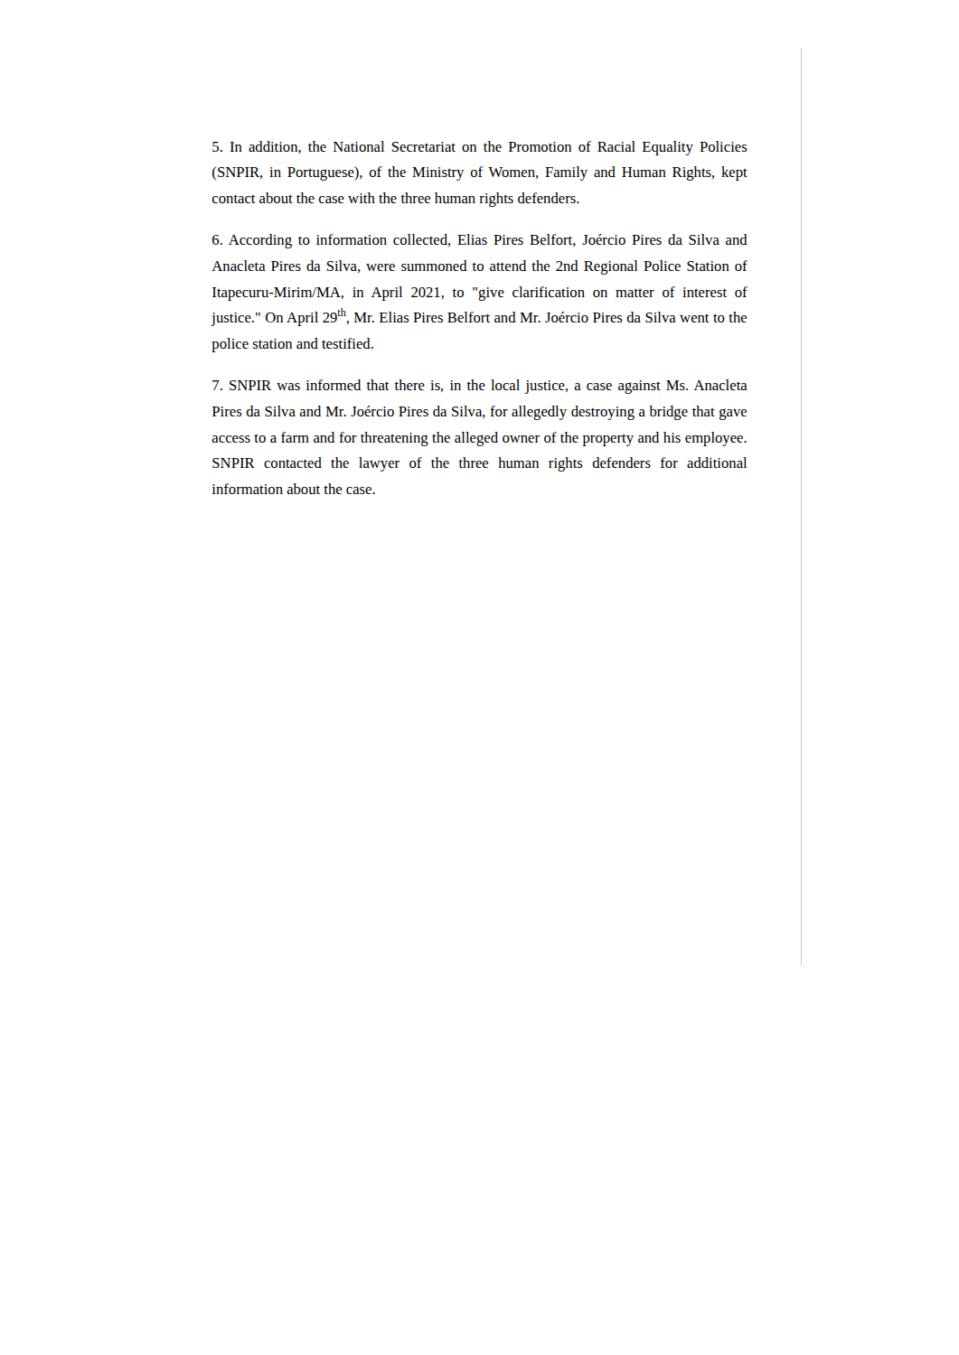5. In addition, the National Secretariat on the Promotion of Racial Equality Policies (SNPIR, in Portuguese), of the Ministry of Women, Family and Human Rights, kept contact about the case with the three human rights defenders.
6. According to information collected, Elias Pires Belfort, Joércio Pires da Silva and Anacleta Pires da Silva, were summoned to attend the 2nd Regional Police Station of Itapecuru-Mirim/MA, in April 2021, to "give clarification on matter of interest of justice." On April 29th, Mr. Elias Pires Belfort and Mr. Joércio Pires da Silva went to the police station and testified.
7. SNPIR was informed that there is, in the local justice, a case against Ms. Anacleta Pires da Silva and Mr. Joércio Pires da Silva, for allegedly destroying a bridge that gave access to a farm and for threatening the alleged owner of the property and his employee. SNPIR contacted the lawyer of the three human rights defenders for additional information about the case.